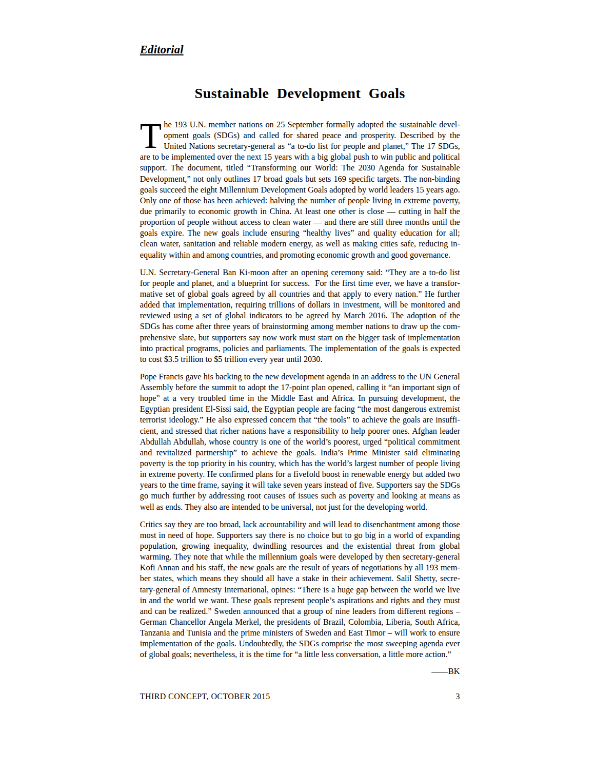Editorial
Sustainable Development Goals
The 193 U.N. member nations on 25 September formally adopted the sustainable development goals (SDGs) and called for shared peace and prosperity. Described by the United Nations secretary-general as “a to-do list for people and planet,” The 17 SDGs, are to be implemented over the next 15 years with a big global push to win public and political support. The document, titled “Transforming our World: The 2030 Agenda for Sustainable Development,” not only outlines 17 broad goals but sets 169 specific targets. The non-binding goals succeed the eight Millennium Development Goals adopted by world leaders 15 years ago. Only one of those has been achieved: halving the number of people living in extreme poverty, due primarily to economic growth in China. At least one other is close — cutting in half the proportion of people without access to clean water — and there are still three months until the goals expire. The new goals include ensuring “healthy lives” and quality education for all; clean water, sanitation and reliable modern energy, as well as making cities safe, reducing inequality within and among countries, and promoting economic growth and good governance.
U.N. Secretary-General Ban Ki-moon after an opening ceremony said: “They are a to-do list for people and planet, and a blueprint for success. For the first time ever, we have a transformative set of global goals agreed by all countries and that apply to every nation.” He further added that implementation, requiring trillions of dollars in investment, will be monitored and reviewed using a set of global indicators to be agreed by March 2016. The adoption of the SDGs has come after three years of brainstorming among member nations to draw up the comprehensive slate, but supporters say now work must start on the bigger task of implementation into practical programs, policies and parliaments. The implementation of the goals is expected to cost $3.5 trillion to $5 trillion every year until 2030.
Pope Francis gave his backing to the new development agenda in an address to the UN General Assembly before the summit to adopt the 17-point plan opened, calling it “an important sign of hope” at a very troubled time in the Middle East and Africa. In pursuing development, the Egyptian president El-Sissi said, the Egyptian people are facing “the most dangerous extremist terrorist ideology.” He also expressed concern that “the tools” to achieve the goals are insufficient, and stressed that richer nations have a responsibility to help poorer ones. Afghan leader Abdullah Abdullah, whose country is one of the world’s poorest, urged “political commitment and revitalized partnership” to achieve the goals. India’s Prime Minister said eliminating poverty is the top priority in his country, which has the world’s largest number of people living in extreme poverty. He confirmed plans for a fivefold boost in renewable energy but added two years to the time frame, saying it will take seven years instead of five. Supporters say the SDGs go much further by addressing root causes of issues such as poverty and looking at means as well as ends. They also are intended to be universal, not just for the developing world.
Critics say they are too broad, lack accountability and will lead to disenchantment among those most in need of hope. Supporters say there is no choice but to go big in a world of expanding population, growing inequality, dwindling resources and the existential threat from global warming. They note that while the millennium goals were developed by then secretary-general Kofi Annan and his staff, the new goals are the result of years of negotiations by all 193 member states, which means they should all have a stake in their achievement. Salil Shetty, secretary-general of Amnesty International, opines: “There is a huge gap between the world we live in and the world we want. These goals represent people’s aspirations and rights and they must and can be realized.” Sweden announced that a group of nine leaders from different regions – German Chancellor Angela Merkel, the presidents of Brazil, Colombia, Liberia, South Africa, Tanzania and Tunisia and the prime ministers of Sweden and East Timor – will work to ensure implementation of the goals. Undoubtedly, the SDGs comprise the most sweeping agenda ever of global goals; nevertheless, it is the time for “a little less conversation, a little more action.”
——BK
Third Concept, October 2015
3